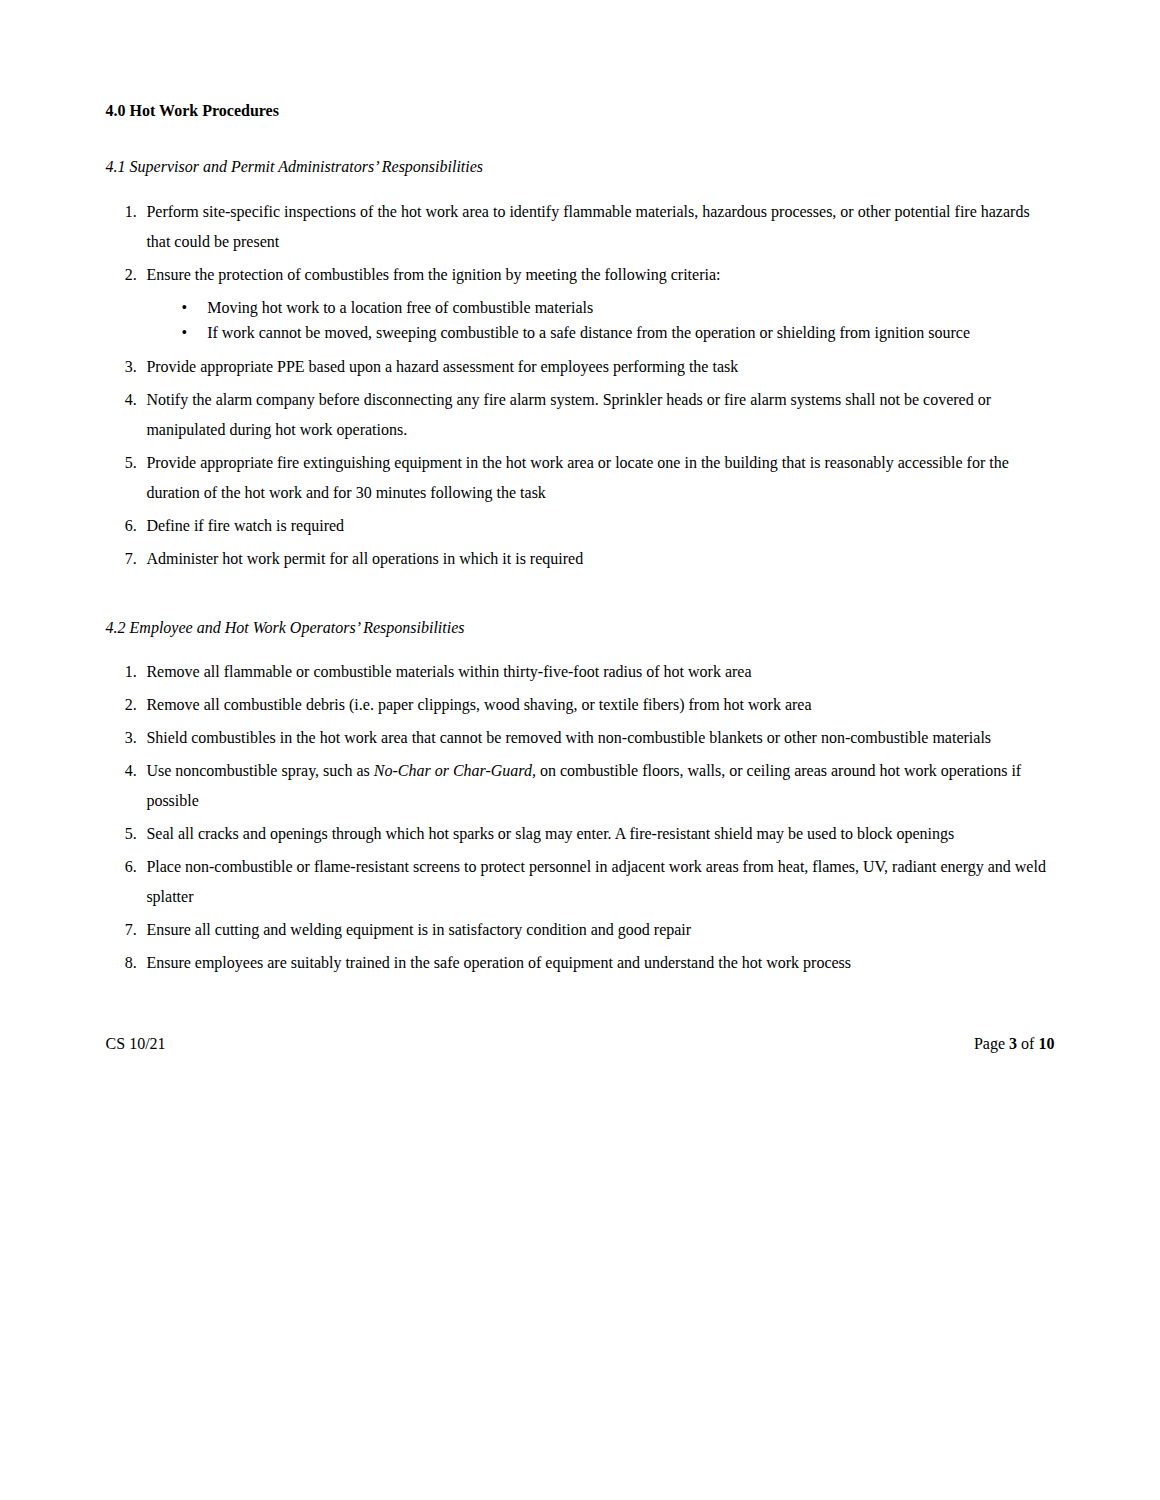4.0 Hot Work Procedures
4.1 Supervisor and Permit Administrators’ Responsibilities
Perform site-specific inspections of the hot work area to identify flammable materials, hazardous processes, or other potential fire hazards that could be present
Ensure the protection of combustibles from the ignition by meeting the following criteria:
Moving hot work to a location free of combustible materials
If work cannot be moved, sweeping combustible to a safe distance from the operation or shielding from ignition source
Provide appropriate PPE based upon a hazard assessment for employees performing the task
Notify the alarm company before disconnecting any fire alarm system. Sprinkler heads or fire alarm systems shall not be covered or manipulated during hot work operations.
Provide appropriate fire extinguishing equipment in the hot work area or locate one in the building that is reasonably accessible for the duration of the hot work and for 30 minutes following the task
Define if fire watch is required
Administer hot work permit for all operations in which it is required
4.2 Employee and Hot Work Operators’ Responsibilities
Remove all flammable or combustible materials within thirty-five-foot radius of hot work area
Remove all combustible debris (i.e. paper clippings, wood shaving, or textile fibers) from hot work area
Shield combustibles in the hot work area that cannot be removed with non-combustible blankets or other non-combustible materials
Use noncombustible spray, such as No-Char or Char-Guard, on combustible floors, walls, or ceiling areas around hot work operations if possible
Seal all cracks and openings through which hot sparks or slag may enter. A fire-resistant shield may be used to block openings
Place non-combustible or flame-resistant screens to protect personnel in adjacent work areas from heat, flames, UV, radiant energy and weld splatter
Ensure all cutting and welding equipment is in satisfactory condition and good repair
Ensure employees are suitably trained in the safe operation of equipment and understand the hot work process
CS 10/21 Page 3 of 10